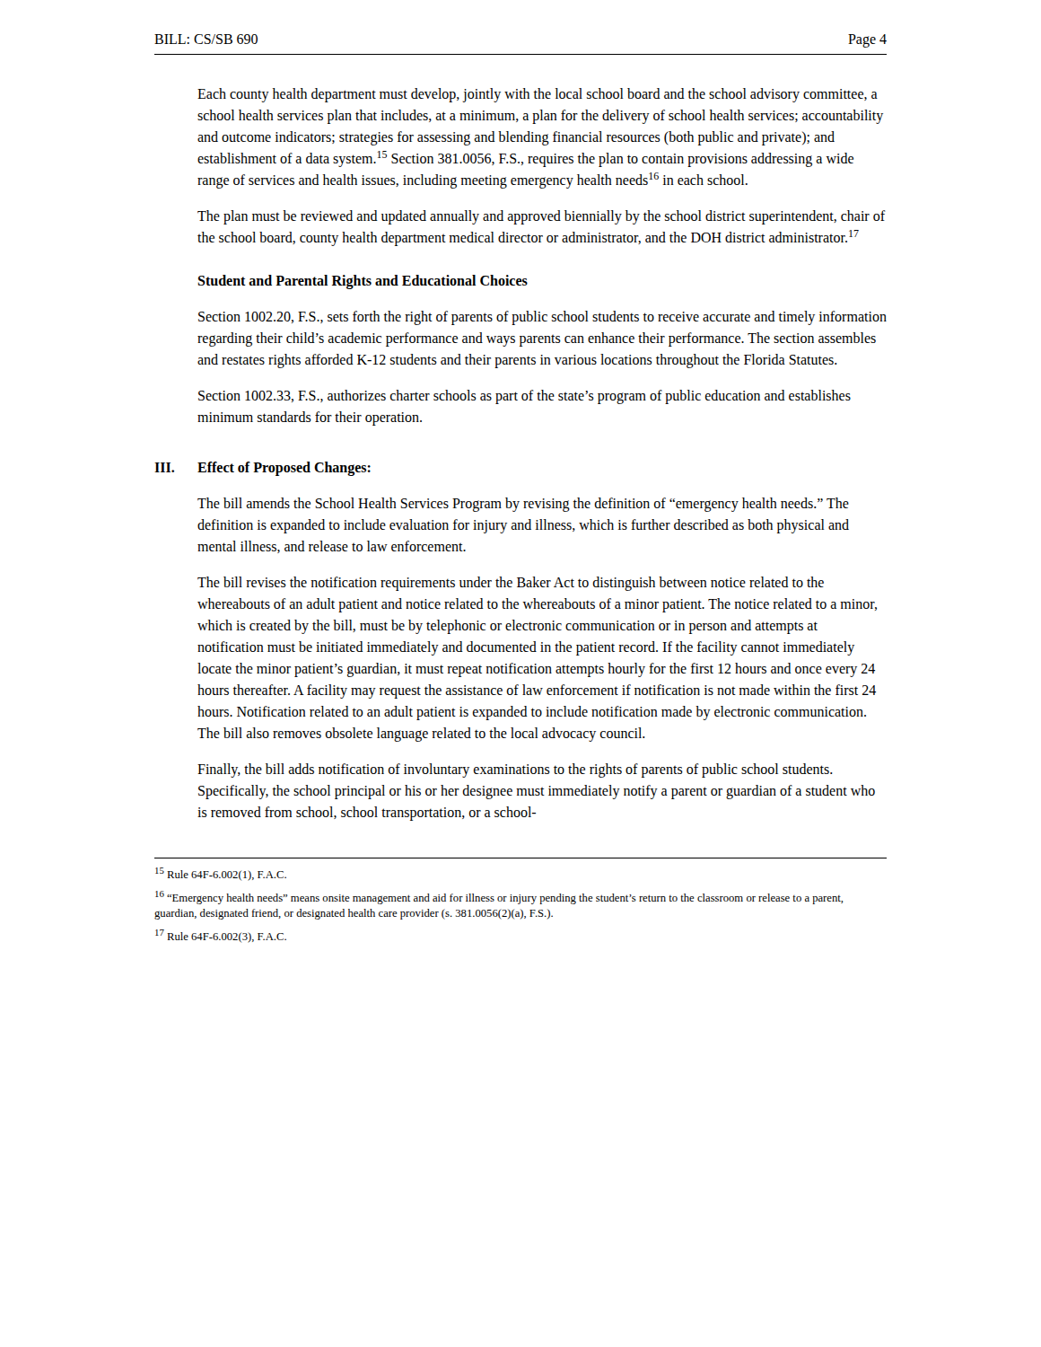BILL: CS/SB 690
Page 4
Each county health department must develop, jointly with the local school board and the school advisory committee, a school health services plan that includes, at a minimum, a plan for the delivery of school health services; accountability and outcome indicators; strategies for assessing and blending financial resources (both public and private); and establishment of a data system.15 Section 381.0056, F.S., requires the plan to contain provisions addressing a wide range of services and health issues, including meeting emergency health needs16 in each school.
The plan must be reviewed and updated annually and approved biennially by the school district superintendent, chair of the school board, county health department medical director or administrator, and the DOH district administrator.17
Student and Parental Rights and Educational Choices
Section 1002.20, F.S., sets forth the right of parents of public school students to receive accurate and timely information regarding their child’s academic performance and ways parents can enhance their performance. The section assembles and restates rights afforded K-12 students and their parents in various locations throughout the Florida Statutes.
Section 1002.33, F.S., authorizes charter schools as part of the state’s program of public education and establishes minimum standards for their operation.
III. Effect of Proposed Changes:
The bill amends the School Health Services Program by revising the definition of “emergency health needs.” The definition is expanded to include evaluation for injury and illness, which is further described as both physical and mental illness, and release to law enforcement.
The bill revises the notification requirements under the Baker Act to distinguish between notice related to the whereabouts of an adult patient and notice related to the whereabouts of a minor patient. The notice related to a minor, which is created by the bill, must be by telephonic or electronic communication or in person and attempts at notification must be initiated immediately and documented in the patient record. If the facility cannot immediately locate the minor patient’s guardian, it must repeat notification attempts hourly for the first 12 hours and once every 24 hours thereafter. A facility may request the assistance of law enforcement if notification is not made within the first 24 hours. Notification related to an adult patient is expanded to include notification made by electronic communication. The bill also removes obsolete language related to the local advocacy council.
Finally, the bill adds notification of involuntary examinations to the rights of parents of public school students. Specifically, the school principal or his or her designee must immediately notify a parent or guardian of a student who is removed from school, school transportation, or a school-
15 Rule 64F-6.002(1), F.A.C.
16“Emergency health needs” means onsite management and aid for illness or injury pending the student’s return to the classroom or release to a parent, guardian, designated friend, or designated health care provider (s. 381.0056(2)(a), F.S.).
17 Rule 64F-6.002(3), F.A.C.